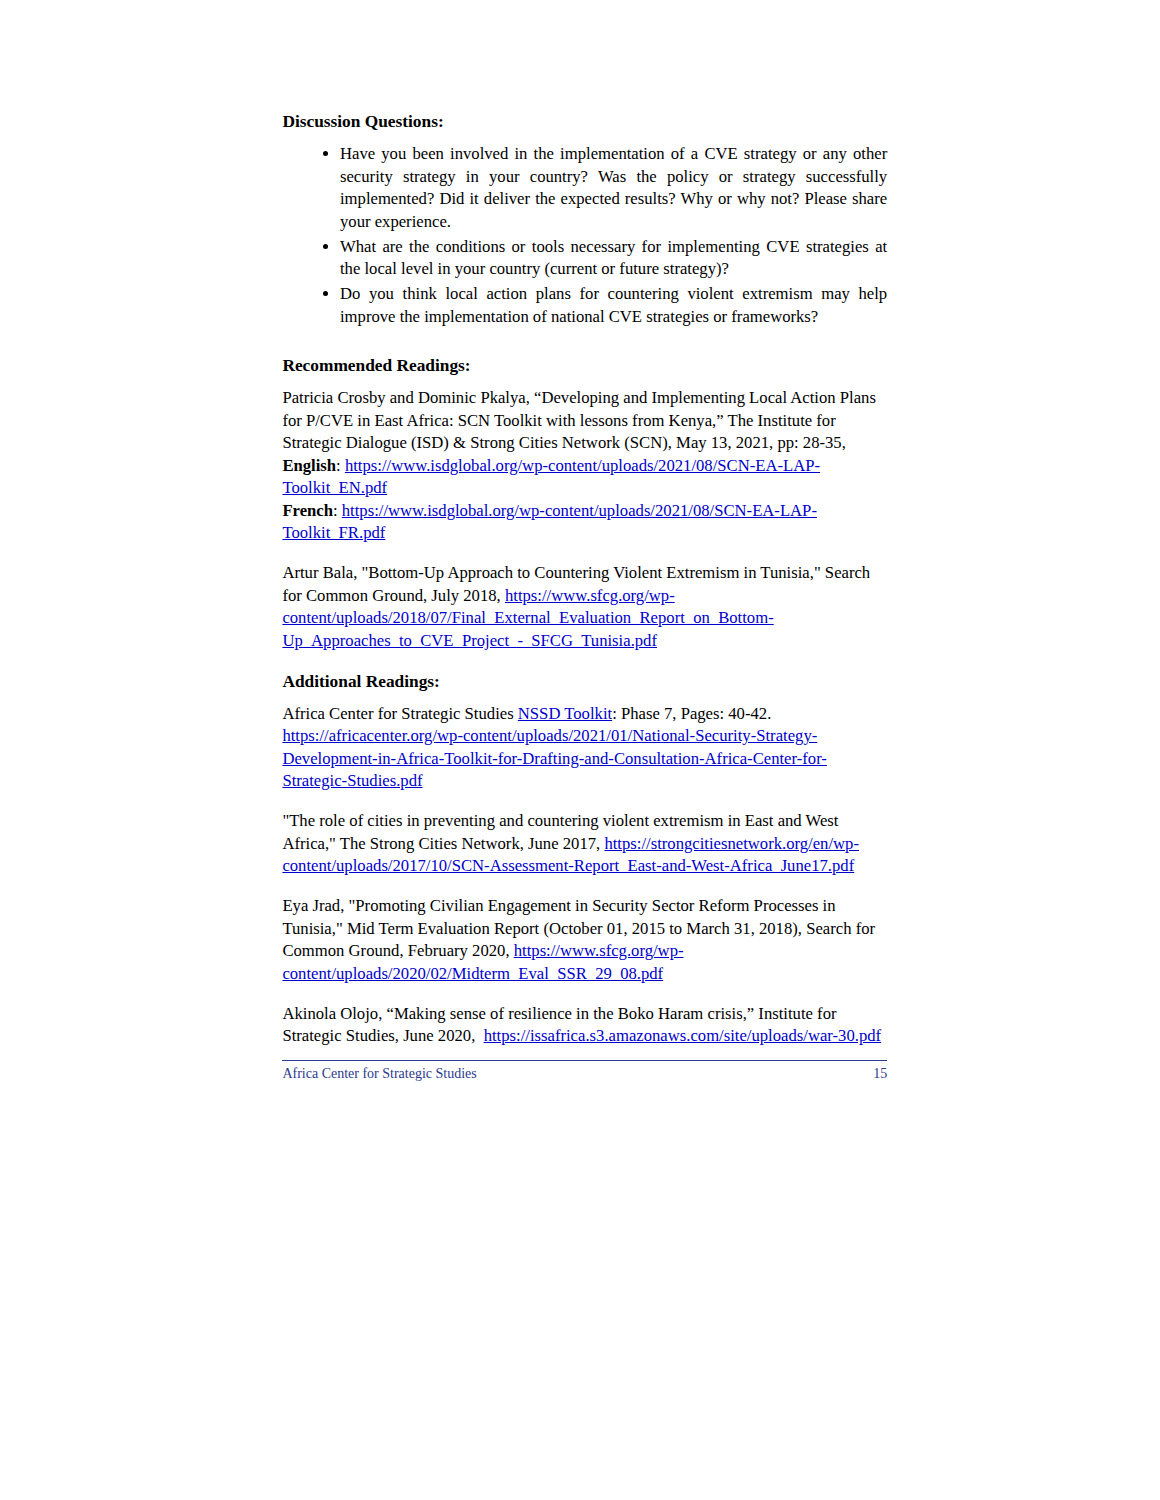Discussion Questions:
Have you been involved in the implementation of a CVE strategy or any other security strategy in your country? Was the policy or strategy successfully implemented? Did it deliver the expected results? Why or why not? Please share your experience.
What are the conditions or tools necessary for implementing CVE strategies at the local level in your country (current or future strategy)?
Do you think local action plans for countering violent extremism may help improve the implementation of national CVE strategies or frameworks?
Recommended Readings:
Patricia Crosby and Dominic Pkalya, “Developing and Implementing Local Action Plans for P/CVE in East Africa: SCN Toolkit with lessons from Kenya,” The Institute for Strategic Dialogue (ISD) & Strong Cities Network (SCN), May 13, 2021, pp: 28-35,
English: https://www.isdglobal.org/wp-content/uploads/2021/08/SCN-EA-LAP-Toolkit_EN.pdf
French: https://www.isdglobal.org/wp-content/uploads/2021/08/SCN-EA-LAP-Toolkit_FR.pdf
Artur Bala, "Bottom-Up Approach to Countering Violent Extremism in Tunisia," Search for Common Ground, July 2018, https://www.sfcg.org/wp-content/uploads/2018/07/Final_External_Evaluation_Report_on_Bottom-Up_Approaches_to_CVE_Project_-_SFCG_Tunisia.pdf
Additional Readings:
Africa Center for Strategic Studies NSSD Toolkit: Phase 7, Pages: 40-42.
https://africacenter.org/wp-content/uploads/2021/01/National-Security-Strategy-Development-in-Africa-Toolkit-for-Drafting-and-Consultation-Africa-Center-for-Strategic-Studies.pdf
"The role of cities in preventing and countering violent extremism in East and West Africa," The Strong Cities Network, June 2017, https://strongcitiesnetwork.org/en/wp-content/uploads/2017/10/SCN-Assessment-Report_East-and-West-Africa_June17.pdf
Eya Jrad, "Promoting Civilian Engagement in Security Sector Reform Processes in Tunisia," Mid Term Evaluation Report (October 01, 2015 to March 31, 2018), Search for Common Ground, February 2020, https://www.sfcg.org/wp-content/uploads/2020/02/Midterm_Eval_SSR_29_08.pdf
Akinola Olojo, “Making sense of resilience in the Boko Haram crisis,” Institute for Strategic Studies, June 2020, https://issafrica.s3.amazonaws.com/site/uploads/war-30.pdf
Africa Center for Strategic Studies 15